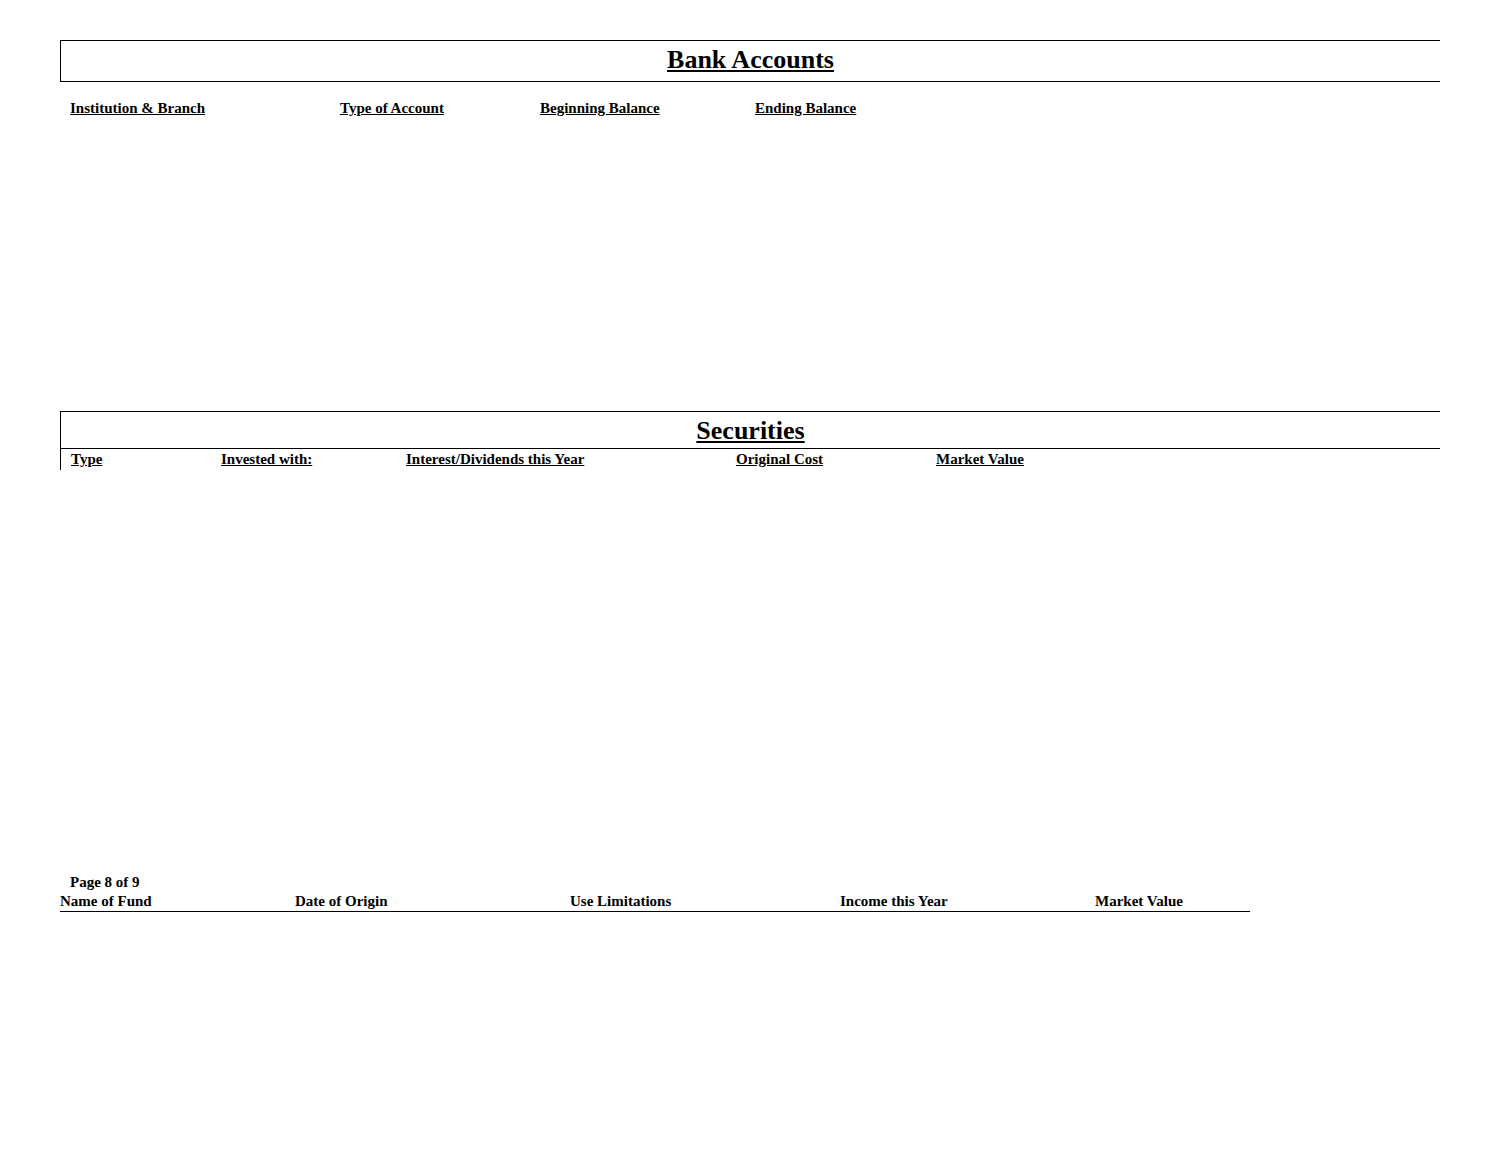Bank Accounts
Institution & Branch Type of Account Beginning Balance Ending Balance
Securities
Type Invested with: Interest/Dividends this Year Original Cost Market Value
Page 8 of 9
Name of Fund Date of Origin Use Limitations Income this Year Market Value